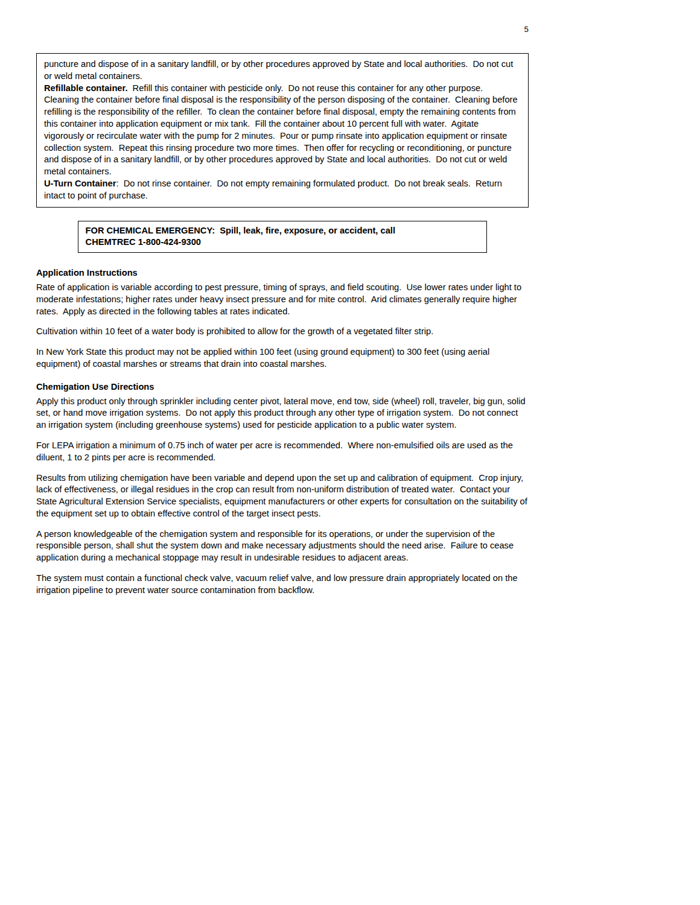5
puncture and dispose of in a sanitary landfill, or by other procedures approved by State and local authorities. Do not cut or weld metal containers.
Refillable container. Refill this container with pesticide only. Do not reuse this container for any other purpose. Cleaning the container before final disposal is the responsibility of the person disposing of the container. Cleaning before refilling is the responsibility of the refiller. To clean the container before final disposal, empty the remaining contents from this container into application equipment or mix tank. Fill the container about 10 percent full with water. Agitate vigorously or recirculate water with the pump for 2 minutes. Pour or pump rinsate into application equipment or rinsate collection system. Repeat this rinsing procedure two more times. Then offer for recycling or reconditioning, or puncture and dispose of in a sanitary landfill, or by other procedures approved by State and local authorities. Do not cut or weld metal containers.
U-Turn Container: Do not rinse container. Do not empty remaining formulated product. Do not break seals. Return intact to point of purchase.
FOR CHEMICAL EMERGENCY: Spill, leak, fire, exposure, or accident, call
CHEMTREC 1-800-424-9300
Application Instructions
Rate of application is variable according to pest pressure, timing of sprays, and field scouting. Use lower rates under light to moderate infestations; higher rates under heavy insect pressure and for mite control. Arid climates generally require higher rates. Apply as directed in the following tables at rates indicated.
Cultivation within 10 feet of a water body is prohibited to allow for the growth of a vegetated filter strip.
In New York State this product may not be applied within 100 feet (using ground equipment) to 300 feet (using aerial equipment) of coastal marshes or streams that drain into coastal marshes.
Chemigation Use Directions
Apply this product only through sprinkler including center pivot, lateral move, end tow, side (wheel) roll, traveler, big gun, solid set, or hand move irrigation systems. Do not apply this product through any other type of irrigation system. Do not connect an irrigation system (including greenhouse systems) used for pesticide application to a public water system.
For LEPA irrigation a minimum of 0.75 inch of water per acre is recommended. Where non-emulsified oils are used as the diluent, 1 to 2 pints per acre is recommended.
Results from utilizing chemigation have been variable and depend upon the set up and calibration of equipment. Crop injury, lack of effectiveness, or illegal residues in the crop can result from non-uniform distribution of treated water. Contact your State Agricultural Extension Service specialists, equipment manufacturers or other experts for consultation on the suitability of the equipment set up to obtain effective control of the target insect pests.
A person knowledgeable of the chemigation system and responsible for its operations, or under the supervision of the responsible person, shall shut the system down and make necessary adjustments should the need arise. Failure to cease application during a mechanical stoppage may result in undesirable residues to adjacent areas.
The system must contain a functional check valve, vacuum relief valve, and low pressure drain appropriately located on the irrigation pipeline to prevent water source contamination from backflow.